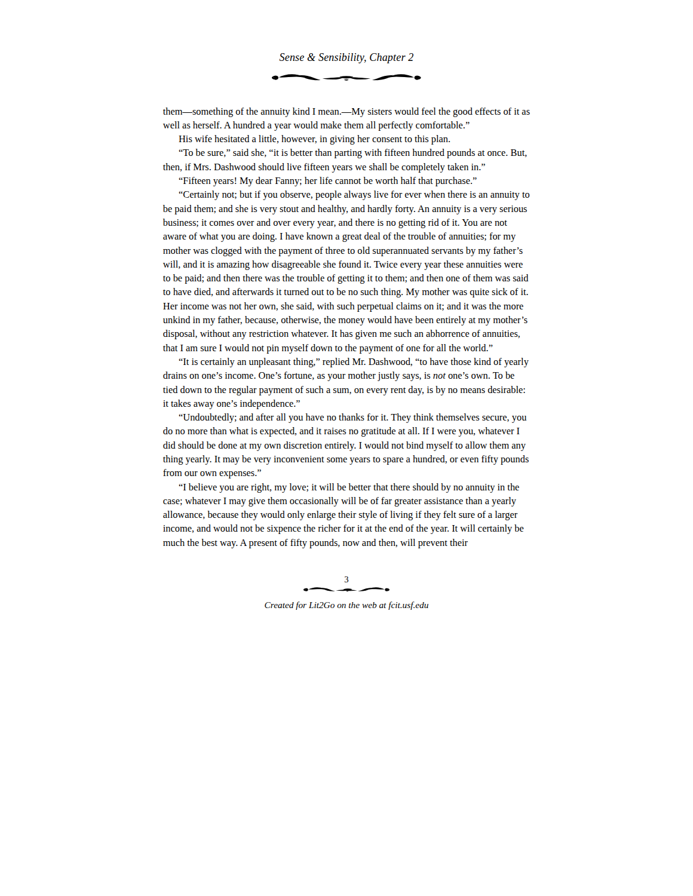Sense & Sensibility, Chapter 2
them—something of the annuity kind I mean.—My sisters would feel the good effects of it as well as herself. A hundred a year would make them all perfectly comfortable.”
His wife hesitated a little, however, in giving her consent to this plan.
“To be sure,” said she, “it is better than parting with fifteen hundred pounds at once. But, then, if Mrs. Dashwood should live fifteen years we shall be completely taken in.”
“Fifteen years! My dear Fanny; her life cannot be worth half that purchase.”
“Certainly not; but if you observe, people always live for ever when there is an annuity to be paid them; and she is very stout and healthy, and hardly forty. An annuity is a very serious business; it comes over and over every year, and there is no getting rid of it. You are not aware of what you are doing. I have known a great deal of the trouble of annuities; for my mother was clogged with the payment of three to old superannuated servants by my father’s will, and it is amazing how disagreeable she found it. Twice every year these annuities were to be paid; and then there was the trouble of getting it to them; and then one of them was said to have died, and afterwards it turned out to be no such thing. My mother was quite sick of it. Her income was not her own, she said, with such perpetual claims on it; and it was the more unkind in my father, because, otherwise, the money would have been entirely at my mother’s disposal, without any restriction whatever. It has given me such an abhorrence of annuities, that I am sure I would not pin myself down to the payment of one for all the world.”
“It is certainly an unpleasant thing,” replied Mr. Dashwood, “to have those kind of yearly drains on one’s income. One’s fortune, as your mother justly says, is not one’s own. To be tied down to the regular payment of such a sum, on every rent day, is by no means desirable: it takes away one’s independence.”
“Undoubtedly; and after all you have no thanks for it. They think themselves secure, you do no more than what is expected, and it raises no gratitude at all. If I were you, whatever I did should be done at my own discretion entirely. I would not bind myself to allow them any thing yearly. It may be very inconvenient some years to spare a hundred, or even fifty pounds from our own expenses.”
“I believe you are right, my love; it will be better that there should by no annuity in the case; whatever I may give them occasionally will be of far greater assistance than a yearly allowance, because they would only enlarge their style of living if they felt sure of a larger income, and would not be sixpence the richer for it at the end of the year. It will certainly be much the best way. A present of fifty pounds, now and then, will prevent their
3
Created for Lit2Go on the web at fcit.usf.edu